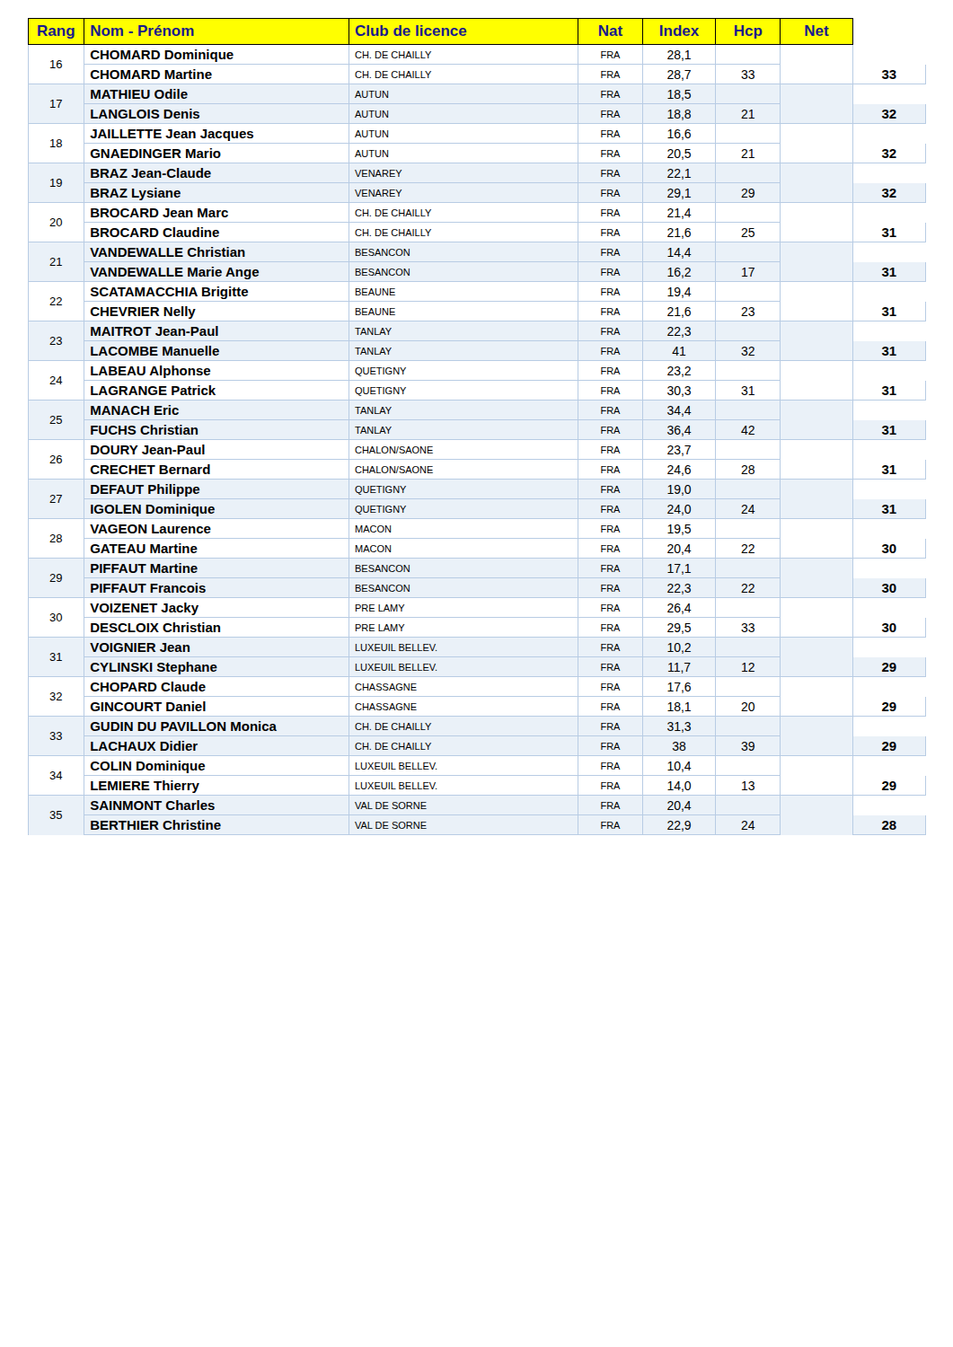| Rang | Nom - Prénom | Club de licence | Nat | Index | Hcp | Net |
| --- | --- | --- | --- | --- | --- | --- |
| 16 | CHOMARD Dominique | CH. DE CHAILLY | FRA | 28,1 | | |
| CHOMARD Martine | CH. DE CHAILLY | FRA | 28,7 | 33 | 33 |
| 17 | MATHIEU Odile | AUTUN | FRA | 18,5 | | |
| LANGLOIS Denis | AUTUN | FRA | 18,8 | 21 | 32 |
| 18 | JAILLETTE Jean Jacques | AUTUN | FRA | 16,6 | | |
| GNAEDINGER Mario | AUTUN | FRA | 20,5 | 21 | 32 |
| 19 | BRAZ Jean-Claude | VENAREY | FRA | 22,1 | | |
| BRAZ Lysiane | VENAREY | FRA | 29,1 | 29 | 32 |
| 20 | BROCARD Jean Marc | CH. DE CHAILLY | FRA | 21,4 | | |
| BROCARD Claudine | CH. DE CHAILLY | FRA | 21,6 | 25 | 31 |
| 21 | VANDEWALLE Christian | BESANCON | FRA | 14,4 | | |
| VANDEWALLE Marie Ange | BESANCON | FRA | 16,2 | 17 | 31 |
| 22 | SCATAMACCHIA Brigitte | BEAUNE | FRA | 19,4 | | |
| CHEVRIER Nelly | BEAUNE | FRA | 21,6 | 23 | 31 |
| 23 | MAITROT Jean-Paul | TANLAY | FRA | 22,3 | | |
| LACOMBE Manuelle | TANLAY | FRA | 41 | 32 | 31 |
| 24 | LABEAU Alphonse | QUETIGNY | FRA | 23,2 | | |
| LAGRANGE Patrick | QUETIGNY | FRA | 30,3 | 31 | 31 |
| 25 | MANACH Eric | TANLAY | FRA | 34,4 | | |
| FUCHS Christian | TANLAY | FRA | 36,4 | 42 | 31 |
| 26 | DOURY Jean-Paul | CHALON/SAONE | FRA | 23,7 | | |
| CRECHET Bernard | CHALON/SAONE | FRA | 24,6 | 28 | 31 |
| 27 | DEFAUT Philippe | QUETIGNY | FRA | 19,0 | | |
| IGOLEN Dominique | QUETIGNY | FRA | 24,0 | 24 | 31 |
| 28 | VAGEON Laurence | MACON | FRA | 19,5 | | |
| GATEAU Martine | MACON | FRA | 20,4 | 22 | 30 |
| 29 | PIFFAUT Martine | BESANCON | FRA | 17,1 | | |
| PIFFAUT Francois | BESANCON | FRA | 22,3 | 22 | 30 |
| 30 | VOIZENET Jacky | PRE LAMY | FRA | 26,4 | | |
| DESCLOIX Christian | PRE LAMY | FRA | 29,5 | 33 | 30 |
| 31 | VOIGNIER Jean | LUXEUIL BELLEV. | FRA | 10,2 | | |
| CYLINSKI Stephane | LUXEUIL BELLEV. | FRA | 11,7 | 12 | 29 |
| 32 | CHOPARD Claude | CHASSAGNE | FRA | 17,6 | | |
| GINCOURT Daniel | CHASSAGNE | FRA | 18,1 | 20 | 29 |
| 33 | GUDIN DU PAVILLON Monica | CH. DE CHAILLY | FRA | 31,3 | | |
| LACHAUX Didier | CH. DE CHAILLY | FRA | 38 | 39 | 29 |
| 34 | COLIN Dominique | LUXEUIL BELLEV. | FRA | 10,4 | | |
| LEMIERE Thierry | LUXEUIL BELLEV. | FRA | 14,0 | 13 | 29 |
| 35 | SAINMONT Charles | VAL DE SORNE | FRA | 20,4 | | |
| BERTHIER Christine | VAL DE SORNE | FRA | 22,9 | 24 | 28 |